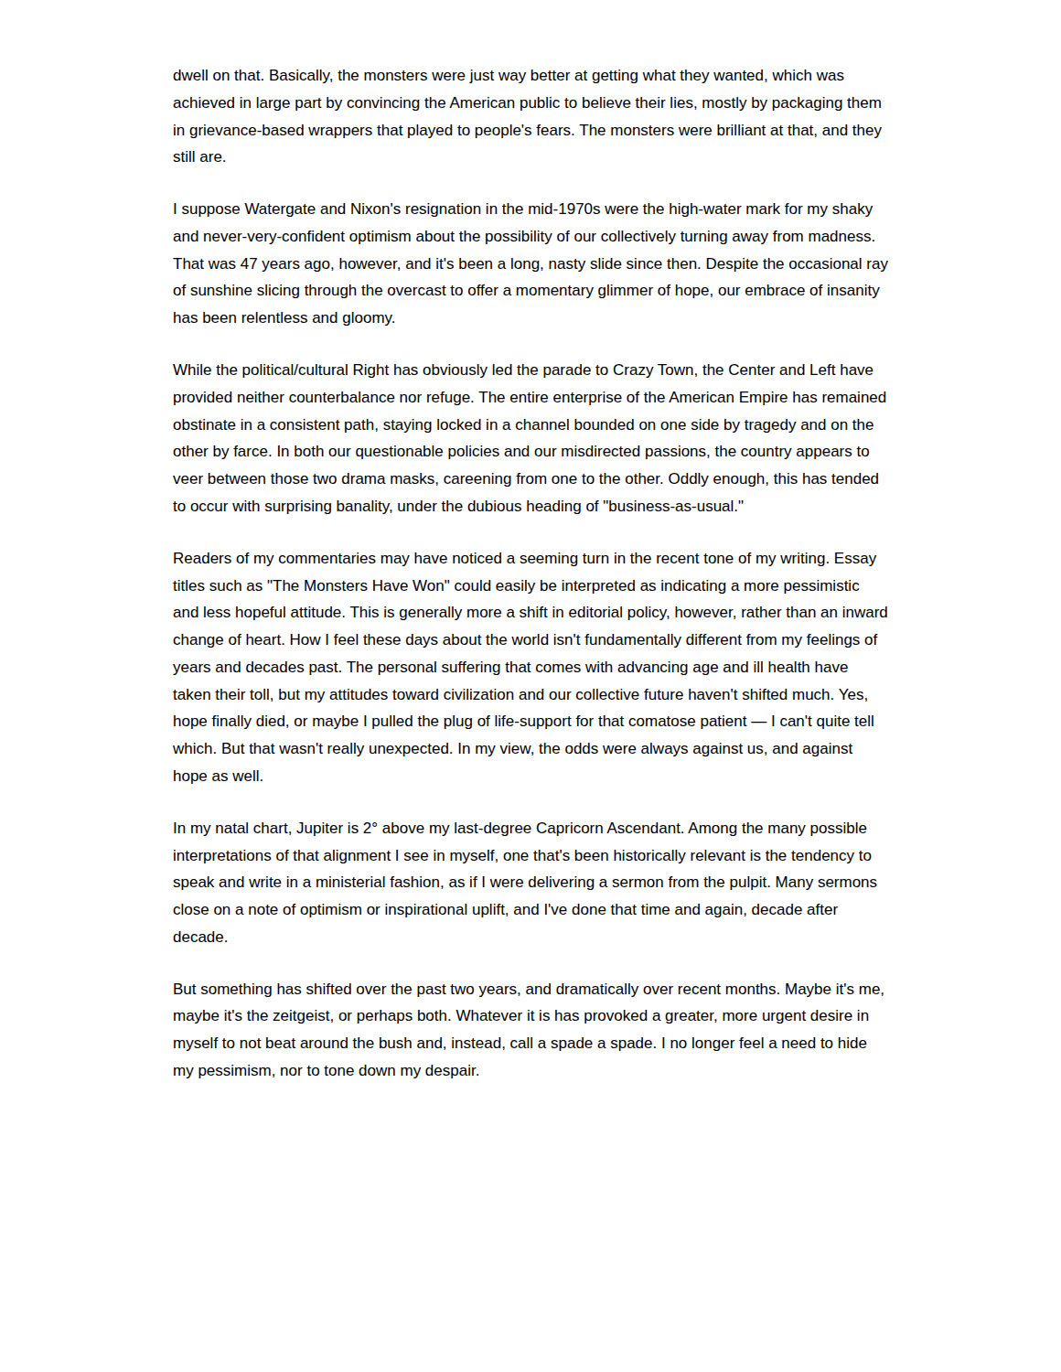dwell on that. Basically, the monsters were just way better at getting what they wanted, which was achieved in large part by convincing the American public to believe their lies, mostly by packaging them in grievance-based wrappers that played to people's fears. The monsters were brilliant at that, and they still are.
I suppose Watergate and Nixon's resignation in the mid-1970s were the high-water mark for my shaky and never-very-confident optimism about the possibility of our collectively turning away from madness. That was 47 years ago, however, and it's been a long, nasty slide since then. Despite the occasional ray of sunshine slicing through the overcast to offer a momentary glimmer of hope, our embrace of insanity has been relentless and gloomy.
While the political/cultural Right has obviously led the parade to Crazy Town, the Center and Left have provided neither counterbalance nor refuge. The entire enterprise of the American Empire has remained obstinate in a consistent path, staying locked in a channel bounded on one side by tragedy and on the other by farce. In both our questionable policies and our misdirected passions, the country appears to veer between those two drama masks, careening from one to the other. Oddly enough, this has tended to occur with surprising banality, under the dubious heading of "business-as-usual."
Readers of my commentaries may have noticed a seeming turn in the recent tone of my writing. Essay titles such as "The Monsters Have Won" could easily be interpreted as indicating a more pessimistic and less hopeful attitude. This is generally more a shift in editorial policy, however, rather than an inward change of heart. How I feel these days about the world isn't fundamentally different from my feelings of years and decades past. The personal suffering that comes with advancing age and ill health have taken their toll, but my attitudes toward civilization and our collective future haven't shifted much. Yes, hope finally died, or maybe I pulled the plug of life-support for that comatose patient — I can't quite tell which. But that wasn't really unexpected. In my view, the odds were always against us, and against hope as well.
In my natal chart, Jupiter is 2° above my last-degree Capricorn Ascendant. Among the many possible interpretations of that alignment I see in myself, one that's been historically relevant is the tendency to speak and write in a ministerial fashion, as if I were delivering a sermon from the pulpit. Many sermons close on a note of optimism or inspirational uplift, and I've done that time and again, decade after decade.
But something has shifted over the past two years, and dramatically over recent months. Maybe it's me, maybe it's the zeitgeist, or perhaps both. Whatever it is has provoked a greater, more urgent desire in myself to not beat around the bush and, instead, call a spade a spade. I no longer feel a need to hide my pessimism, nor to tone down my despair.